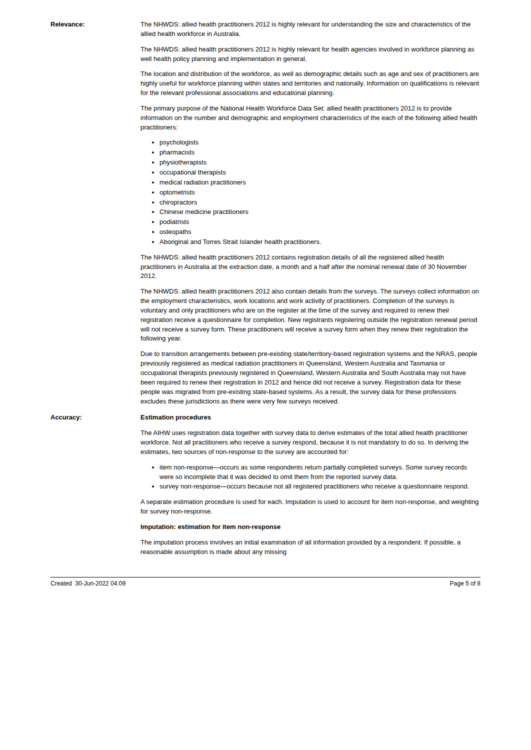Relevance:
The NHWDS: allied health practitioners 2012 is highly relevant for understanding the size and characteristics of the allied health workforce in Australia.
The NHWDS: allied health practitioners 2012 is highly relevant for health agencies involved in workforce planning as well health policy planning and implementation in general.
The location and distribution of the workforce, as well as demographic details such as age and sex of practitioners are highly useful for workforce planning within states and territories and nationally. Information on qualifications is relevant for the relevant professional associations and educational planning.
The primary purpose of the National Health Workforce Data Set: allied health practitioners 2012 is to provide information on the number and demographic and employment characteristics of the each of the following allied health practitioners:
psychologists
pharmacists
physiotherapists
occupational therapists
medical radiation practitioners
optometrists
chiropractors
Chinese medicine practitioners
podiatrists
osteopaths
Aboriginal and Torres Strait Islander health practitioners.
The NHWDS: allied health practitioners 2012 contains registration details of all the registered allied health practitioners in Australia at the extraction date, a month and a half after the nominal renewal date of 30 November 2012.
The NHWDS: allied health practitioners 2012 also contain details from the surveys. The surveys collect information on the employment characteristics, work locations and work activity of practitioners. Completion of the surveys is voluntary and only practitioners who are on the register at the time of the survey and required to renew their registration receive a questionnaire for completion. New registrants registering outside the registration renewal period will not receive a survey form. These practitioners will receive a survey form when they renew their registration the following year.
Due to transition arrangements between pre-existing state/territory-based registration systems and the NRAS, people previously registered as medical radiation practitioners in Queensland, Western Australia and Tasmania or occupational therapists previously registered in Queensland, Western Australia and South Australia may not have been required to renew their registration in 2012 and hence did not receive a survey. Registration data for these people was migrated from pre-existing state-based systems. As a result, the survey data for these professions excludes these jurisdictions as there were very few surveys received.
Accuracy:
Estimation procedures
The AIHW uses registration data together with survey data to derive estimates of the total allied health practitioner workforce. Not all practitioners who receive a survey respond, because it is not mandatory to do so. In deriving the estimates, two sources of non-response to the survey are accounted for:
item non-response—occurs as some respondents return partially completed surveys. Some survey records were so incomplete that it was decided to omit them from the reported survey data.
survey non-response—occurs because not all registered practitioners who receive a questionnaire respond.
A separate estimation procedure is used for each. Imputation is used to account for item non-response, and weighting for survey non-response.
Imputation: estimation for item non-response
The imputation process involves an initial examination of all information provided by a respondent. If possible, a reasonable assumption is made about any missing
Created 30-Jun-2022 04:09
Page 5 of 8